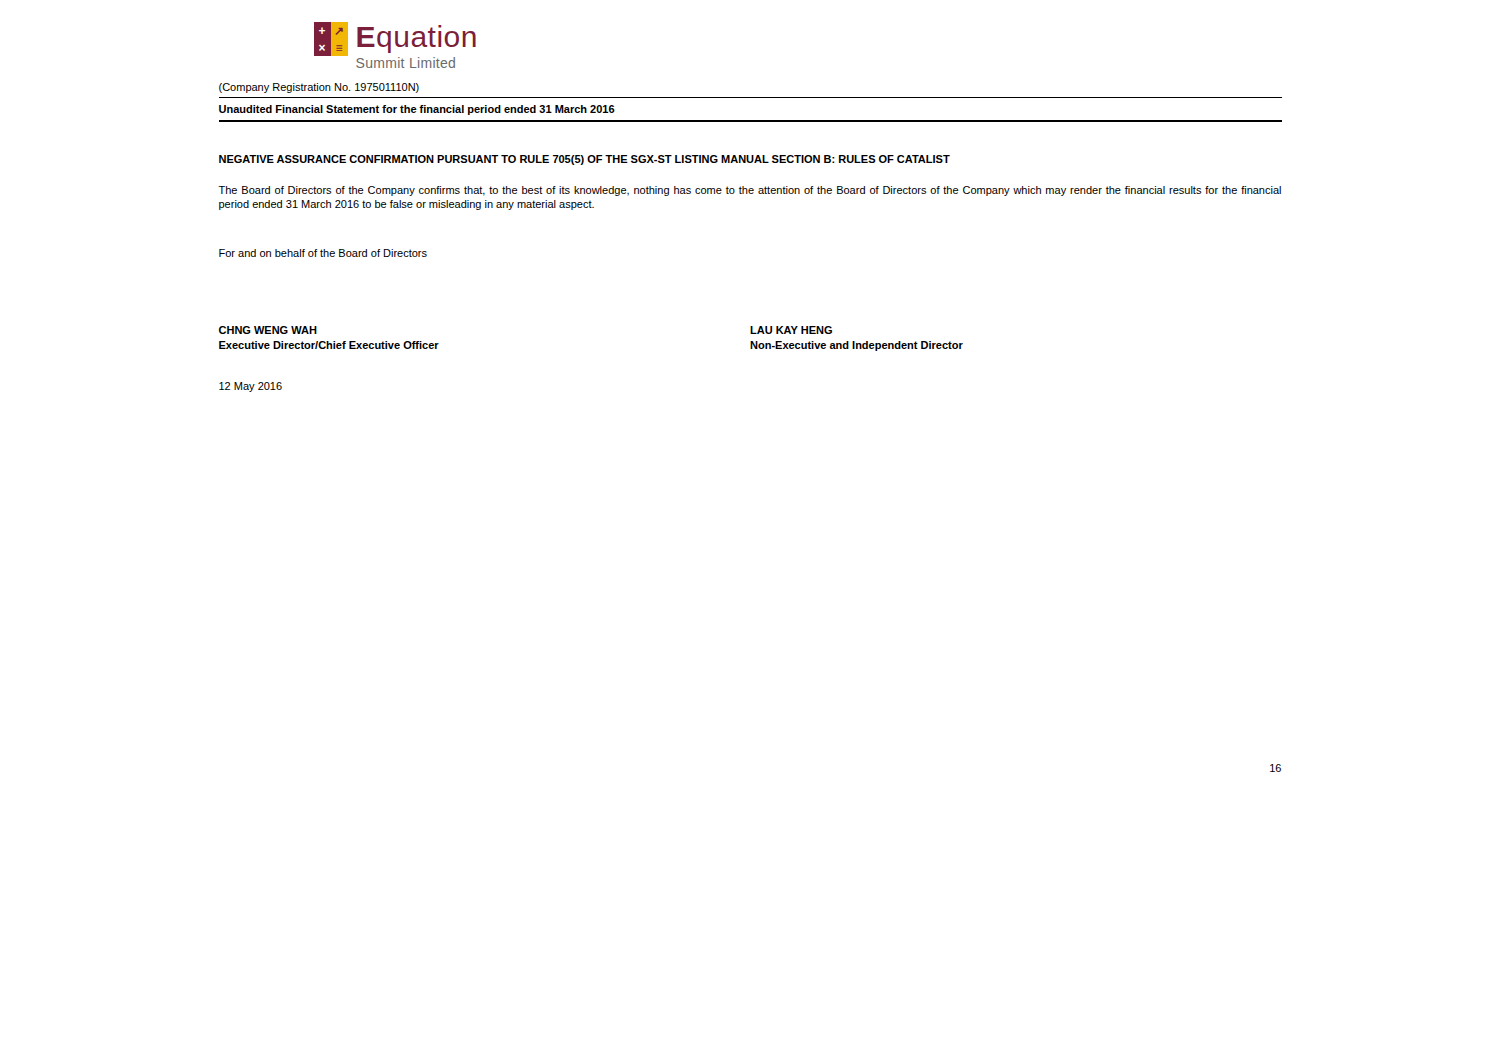+
↗
×
≡
Equation
Summit Limited
(Company Registration No. 197501110N)
Unaudited Financial Statement for the financial period ended 31 March 2016
NEGATIVE ASSURANCE CONFIRMATION PURSUANT TO RULE 705(5) OF THE SGX-ST LISTING MANUAL SECTION B: RULES OF CATALIST
The Board of Directors of the Company confirms that, to the best of its knowledge, nothing has come to the attention of the Board of Directors of the Company which may render the financial results for the financial period ended 31 March 2016 to be false or misleading in any material aspect.
For and on behalf of the Board of Directors
| CHNG WENG WAH Executive Director/Chief Executive Officer | LAU KAY HENG Non-Executive and Independent Director |
12 May 2016
16